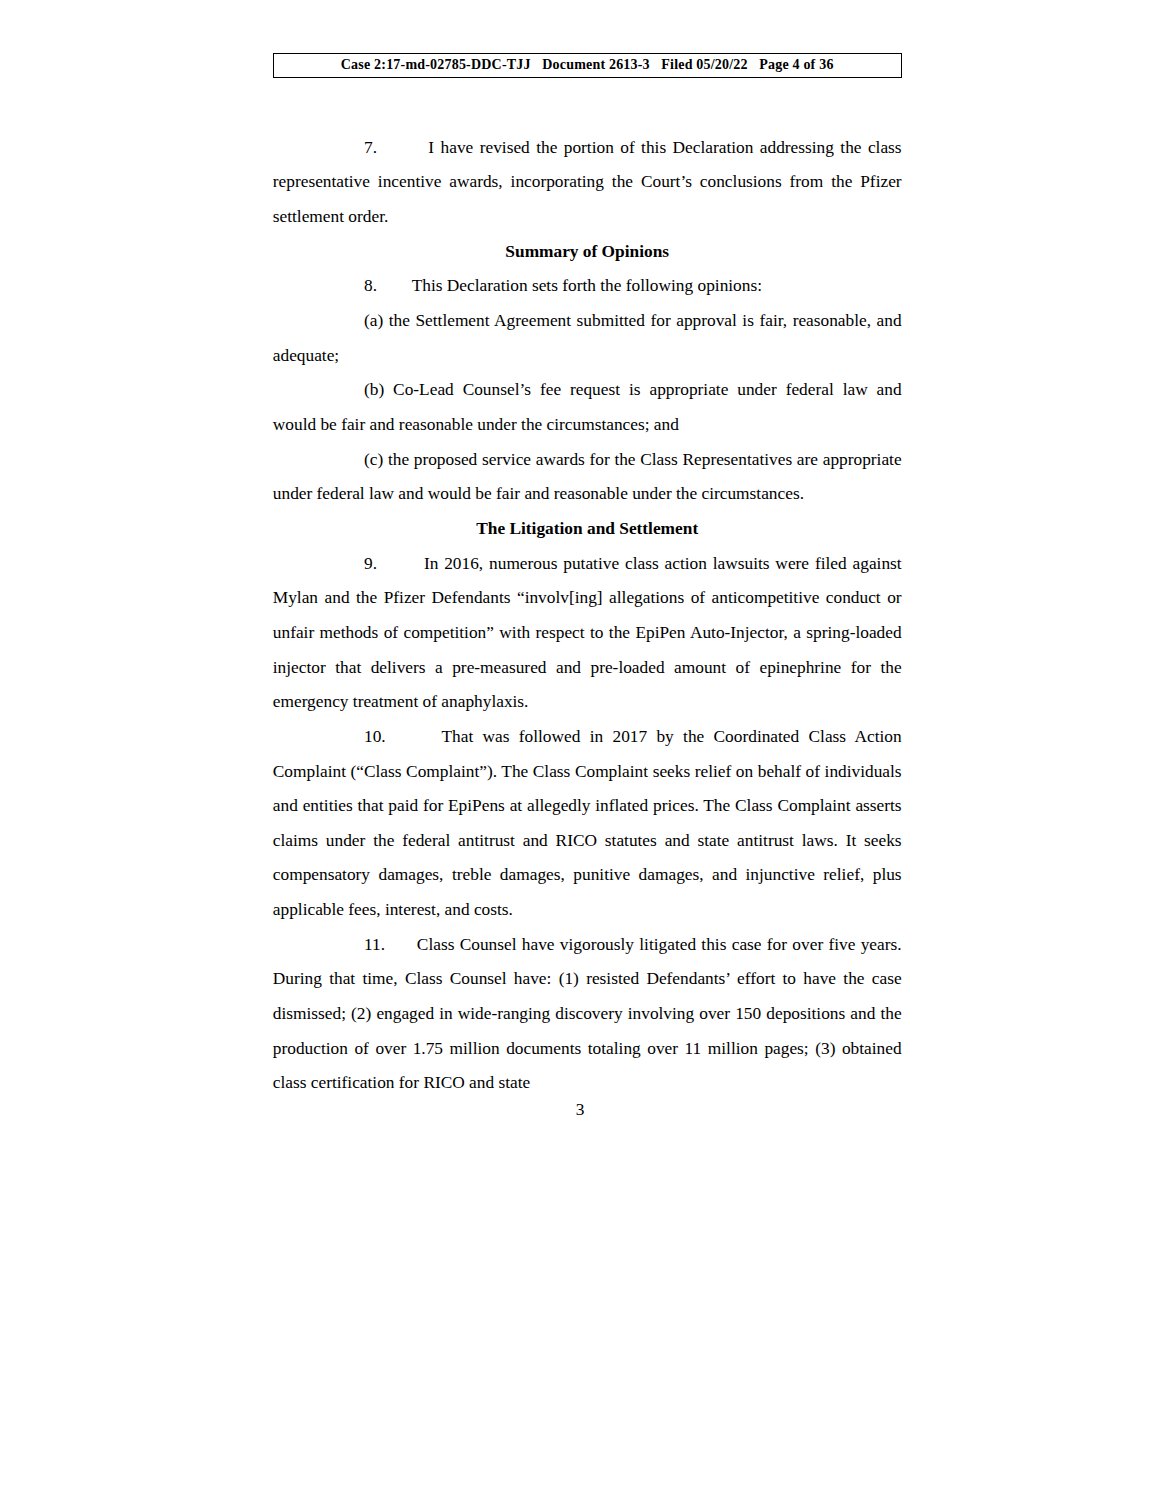Case 2:17-md-02785-DDC-TJJ Document 2613-3 Filed 05/20/22 Page 4 of 36
7. I have revised the portion of this Declaration addressing the class representative incentive awards, incorporating the Court’s conclusions from the Pfizer settlement order.
Summary of Opinions
8. This Declaration sets forth the following opinions:
(a) the Settlement Agreement submitted for approval is fair, reasonable, and adequate;
(b) Co-Lead Counsel’s fee request is appropriate under federal law and would be fair and reasonable under the circumstances; and
(c) the proposed service awards for the Class Representatives are appropriate under federal law and would be fair and reasonable under the circumstances.
The Litigation and Settlement
9. In 2016, numerous putative class action lawsuits were filed against Mylan and the Pfizer Defendants “involv[ing] allegations of anticompetitive conduct or unfair methods of competition” with respect to the EpiPen Auto-Injector, a spring-loaded injector that delivers a pre-measured and pre-loaded amount of epinephrine for the emergency treatment of anaphylaxis.
10. That was followed in 2017 by the Coordinated Class Action Complaint (“Class Complaint”). The Class Complaint seeks relief on behalf of individuals and entities that paid for EpiPens at allegedly inflated prices. The Class Complaint asserts claims under the federal antitrust and RICO statutes and state antitrust laws. It seeks compensatory damages, treble damages, punitive damages, and injunctive relief, plus applicable fees, interest, and costs.
11. Class Counsel have vigorously litigated this case for over five years. During that time, Class Counsel have: (1) resisted Defendants’ effort to have the case dismissed; (2) engaged in wide-ranging discovery involving over 150 depositions and the production of over 1.75 million documents totaling over 11 million pages; (3) obtained class certification for RICO and state
3